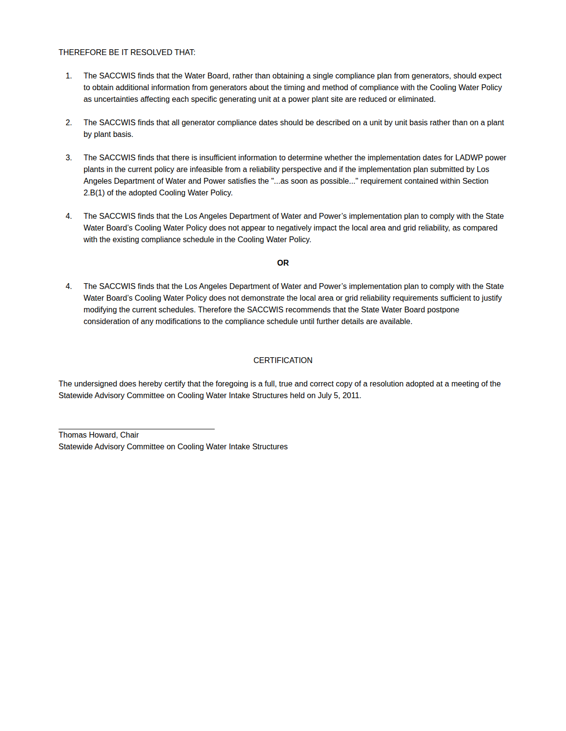THEREFORE BE IT RESOLVED THAT:
1. The SACCWIS finds that the Water Board, rather than obtaining a single compliance plan from generators, should expect to obtain additional information from generators about the timing and method of compliance with the Cooling Water Policy as uncertainties affecting each specific generating unit at a power plant site are reduced or eliminated.
2. The SACCWIS finds that all generator compliance dates should be described on a unit by unit basis rather than on a plant by plant basis.
3. The SACCWIS finds that there is insufficient information to determine whether the implementation dates for LADWP power plants in the current policy are infeasible from a reliability perspective and if the implementation plan submitted by Los Angeles Department of Water and Power satisfies the "...as soon as possible..." requirement contained within Section 2.B(1) of the adopted Cooling Water Policy.
4. The SACCWIS finds that the Los Angeles Department of Water and Power’s implementation plan to comply with the State Water Board’s Cooling Water Policy does not appear to negatively impact the local area and grid reliability, as compared with the existing compliance schedule in the Cooling Water Policy.
OR
4. The SACCWIS finds that the Los Angeles Department of Water and Power’s implementation plan to comply with the State Water Board’s Cooling Water Policy does not demonstrate the local area or grid reliability requirements sufficient to justify modifying the current schedules. Therefore the SACCWIS recommends that the State Water Board postpone consideration of any modifications to the compliance schedule until further details are available.
CERTIFICATION
The undersigned does hereby certify that the foregoing is a full, true and correct copy of a resolution adopted at a meeting of the Statewide Advisory Committee on Cooling Water Intake Structures held on July 5, 2011.
Thomas Howard, Chair
Statewide Advisory Committee on Cooling Water Intake Structures